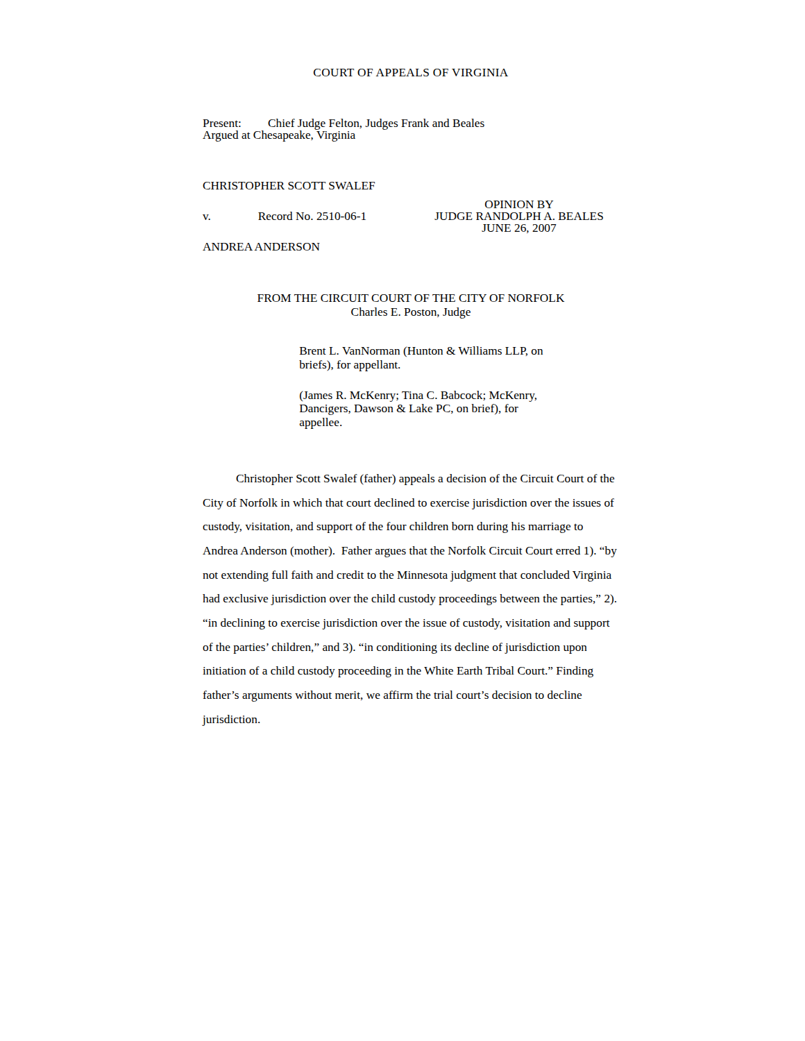COURT OF APPEALS OF VIRGINIA
Present: Chief Judge Felton, Judges Frank and Beales
Argued at Chesapeake, Virginia
| CHRISTOPHER SCOTT SWALEF v. Record No. 2510-06-1 ANDREA ANDERSON | OPINION BY JUDGE RANDOLPH A. BEALES JUNE 26, 2007 |
FROM THE CIRCUIT COURT OF THE CITY OF NORFOLK
Charles E. Poston, Judge
Brent L. VanNorman (Hunton & Williams LLP, on briefs), for appellant.
(James R. McKenry; Tina C. Babcock; McKenry, Dancigers, Dawson & Lake PC, on brief), for appellee.
Christopher Scott Swalef (father) appeals a decision of the Circuit Court of the City of Norfolk in which that court declined to exercise jurisdiction over the issues of custody, visitation, and support of the four children born during his marriage to Andrea Anderson (mother). Father argues that the Norfolk Circuit Court erred 1). “by not extending full faith and credit to the Minnesota judgment that concluded Virginia had exclusive jurisdiction over the child custody proceedings between the parties,” 2). “in declining to exercise jurisdiction over the issue of custody, visitation and support of the parties’ children,” and 3). “in conditioning its decline of jurisdiction upon initiation of a child custody proceeding in the White Earth Tribal Court.” Finding father’s arguments without merit, we affirm the trial court’s decision to decline jurisdiction.